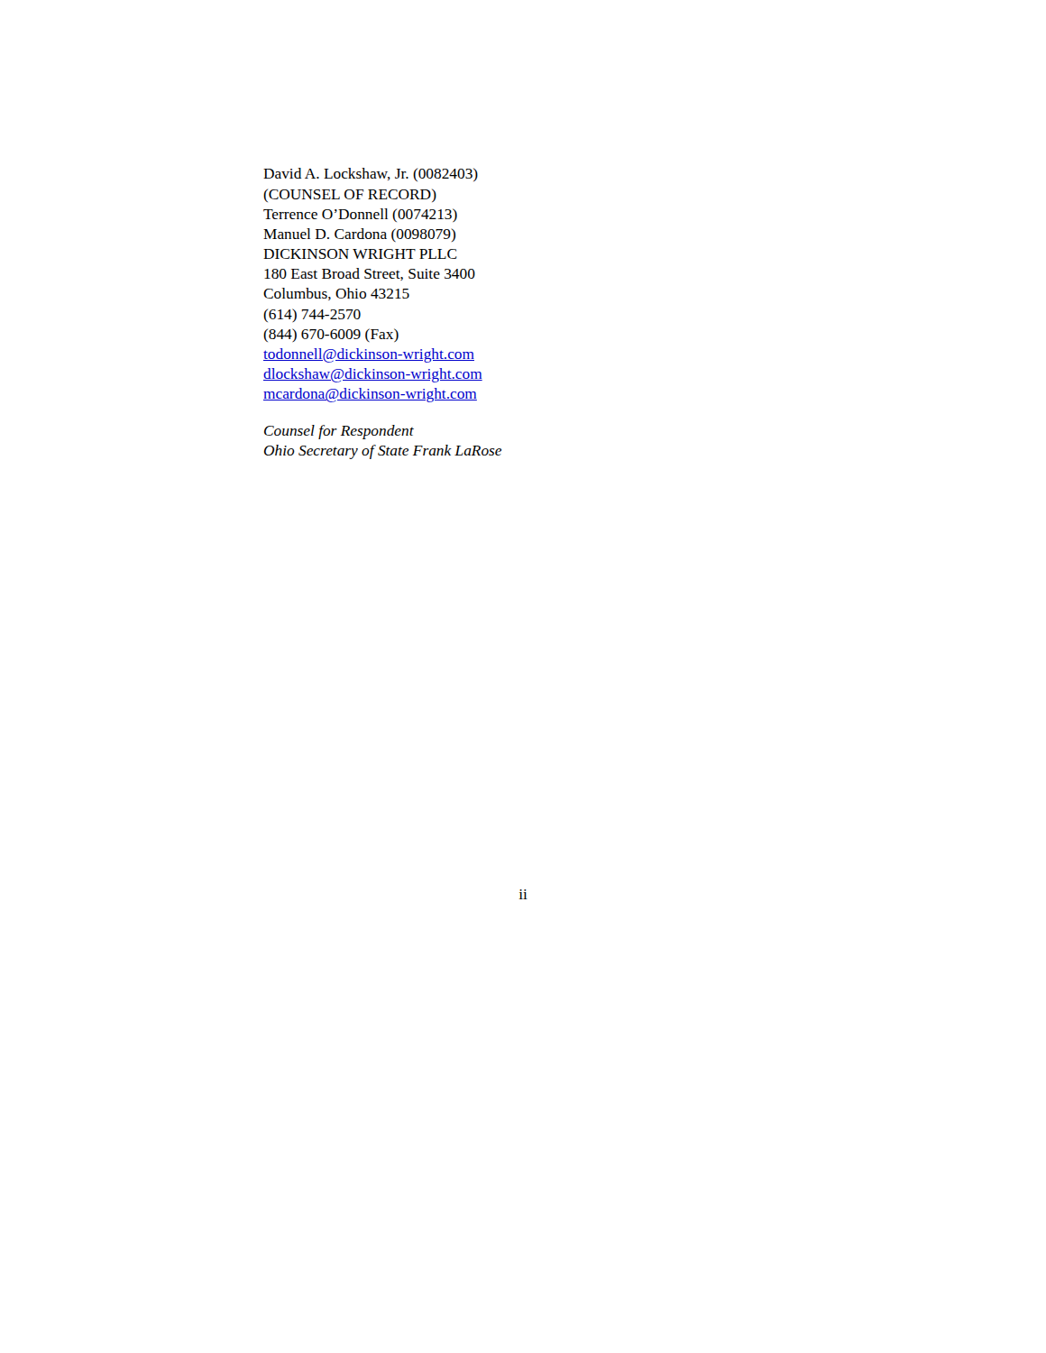David A. Lockshaw, Jr. (0082403)
(COUNSEL OF RECORD)
Terrence O’Donnell (0074213)
Manuel D. Cardona (0098079)
DICKINSON WRIGHT PLLC
180 East Broad Street, Suite 3400
Columbus, Ohio 43215
(614) 744-2570
(844) 670-6009 (Fax)
todonnell@dickinson-wright.com
dlockshaw@dickinson-wright.com
mcardona@dickinson-wright.com
Counsel for Respondent
Ohio Secretary of State Frank LaRose
ii